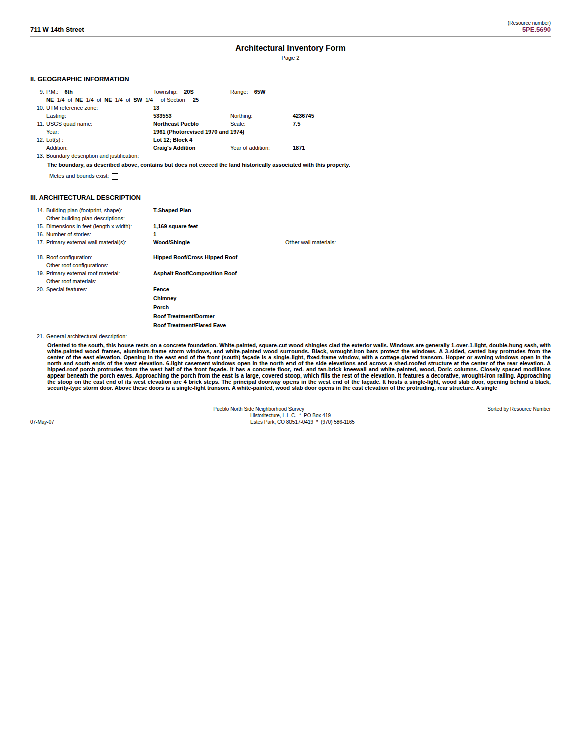(Resource number)
711 W 14th Street
5PE.5690
Architectural Inventory Form
Page 2
II. GEOGRAPHIC INFORMATION
| 9. | P.M.: 6th | Township: 20S | Range: 65W | |
| | NE 1/4 of NE 1/4 of NE 1/4 of SW 1/4 of Section 25 |
| 10. | UTM reference zone: | 13 |
| | Easting: | 533553 | Northing: | 4236745 |
| 11. | USGS quad name: | Northeast Pueblo | Scale: | 7.5 |
| | Year: | 1961 (Photorevised 1970 and 1974) |
| 12. | Lot(s) : | Lot 12; Block 4 |
| | Addition: | Craig's Addition | Year of addition: | 1871 |
| 13. | Boundary description and justification: |
The boundary, as described above, contains but does not exceed the land historically associated with this property.
| | Metes and bounds exist: |
III. ARCHITECTURAL DESCRIPTION
| 14. | Building plan (footprint, shape): | T-Shaped Plan | |
| | Other building plan descriptions: | | |
| 15. | Dimensions in feet (length x width): | 1,169 square feet | |
| 16. | Number of stories: | 1 | |
| 17. | Primary external wall material(s): | Wood/Shingle | Other wall materials: |
| 18. | Roof configuration: | Hipped Roof/Cross Hipped Roof |
| | Other roof configurations: | |
| 19. | Primary external roof material: | Asphalt Roof/Composition Roof |
| | Other roof materials: | |
| 20. | Special features: | Fence Chimney Porch Roof Treatment/Dormer Roof Treatment/Flared Eave |
| 21. | General architectural description: |
Oriented to the south, this house rests on a concrete foundation. White-painted, square-cut wood shingles clad the exterior walls. Windows are generally 1-over-1-light, double-hung sash, with white-painted wood frames, aluminum-frame storm windows, and white-painted wood surrounds. Black, wrought-iron bars protect the windows. A 3-sided, canted bay protrudes from the center of the east elevation. Opening in the east end of the front (south) façade is a single-light, fixed-frame window, with a cottage-glazed transom. Hopper or awning windows open in the north and south ends of the west elevation. 6-light casement windows open in the north end of the side elevations and across a shed-roofed structure at the center of the rear elevation. A hipped-roof porch protrudes from the west half of the front façade. It has a concrete floor, red- and tan-brick kneewall and white-painted, wood, Doric columns. Closely spaced modillions appear beneath the porch eaves. Approaching the porch from the east is a large, covered stoop, which fills the rest of the elevation. It features a decorative, wrought-iron railing. Approaching the stoop on the east end of its west elevation are 4 brick steps. The principal doorway opens in the west end of the façade. It hosts a single-light, wood slab door, opening behind a black, security-type storm door. Above these doors is a single-light transom. A white-painted, wood slab door opens in the east elevation of the protruding, rear structure. A single
Pueblo North Side Neighborhood Survey
Sorted by Resource Number
Historitecture, L.L.C. * PO Box 419
07-May-07
Estes Park, CO 80517-0419 * (970) 586-1165